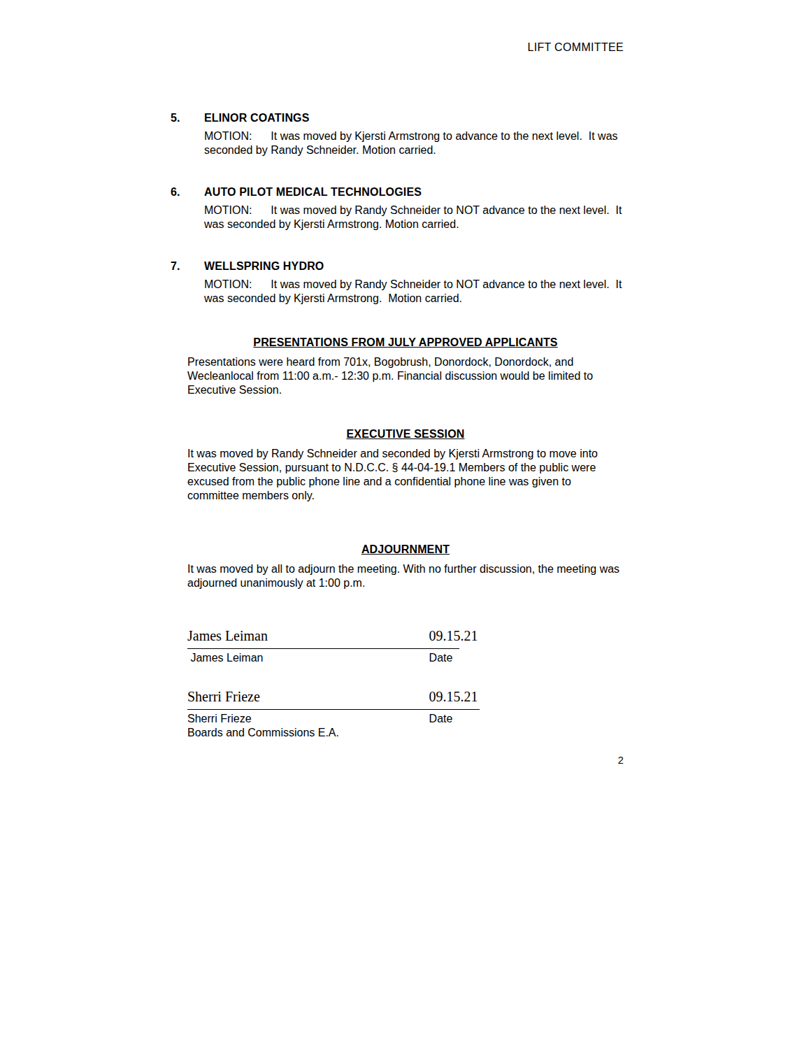LIFT COMMITTEE
5. ELINOR COATINGS
MOTION: It was moved by Kjersti Armstrong to advance to the next level. It was seconded by Randy Schneider. Motion carried.
6. AUTO PILOT MEDICAL TECHNOLOGIES
MOTION: It was moved by Randy Schneider to NOT advance to the next level. It was seconded by Kjersti Armstrong. Motion carried.
7. WELLSPRING HYDRO
MOTION: It was moved by Randy Schneider to NOT advance to the next level. It was seconded by Kjersti Armstrong. Motion carried.
PRESENTATIONS FROM JULY APPROVED APPLICANTS
Presentations were heard from 701x, Bogobrush, Donordock, Donordock, and Wecleanlocal from 11:00 a.m.- 12:30 p.m. Financial discussion would be limited to Executive Session.
EXECUTIVE SESSION
It was moved by Randy Schneider and seconded by Kjersti Armstrong to move into Executive Session, pursuant to N.D.C.C. § 44-04-19.1 Members of the public were excused from the public phone line and a confidential phone line was given to committee members only.
ADJOURNMENT
It was moved by all to adjourn the meeting. With no further discussion, the meeting was adjourned unanimously at 1:00 p.m.
James Leiman 09.15.21
James Leiman Date
Sherri Frieze 09.15.21
Sherri Frieze Date
Boards and Commissions E.A.
2